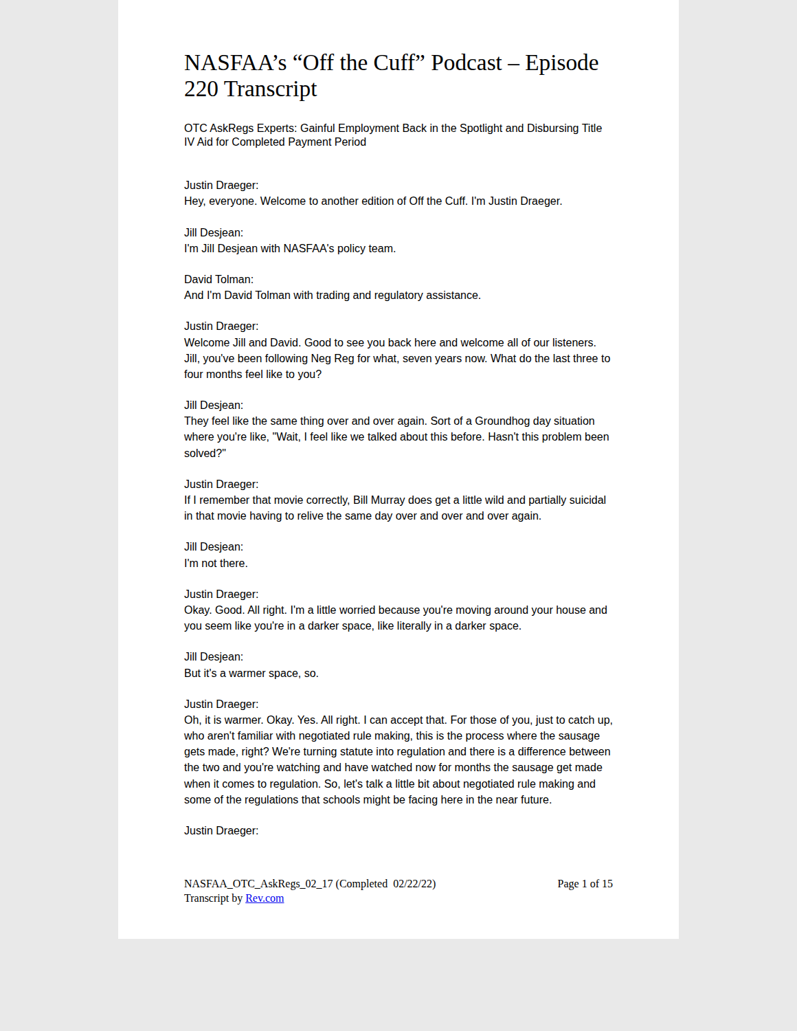NASFAA’s “Off the Cuff” Podcast – Episode 220 Transcript
OTC AskRegs Experts: Gainful Employment Back in the Spotlight and Disbursing Title IV Aid for Completed Payment Period
Justin Draeger:
Hey, everyone. Welcome to another edition of Off the Cuff. I'm Justin Draeger.
Jill Desjean:
I'm Jill Desjean with NASFAA's policy team.
David Tolman:
And I'm David Tolman with trading and regulatory assistance.
Justin Draeger:
Welcome Jill and David. Good to see you back here and welcome all of our listeners. Jill, you've been following Neg Reg for what, seven years now. What do the last three to four months feel like to you?
Jill Desjean:
They feel like the same thing over and over again. Sort of a Groundhog day situation where you're like, "Wait, I feel like we talked about this before. Hasn't this problem been solved?"
Justin Draeger:
If I remember that movie correctly, Bill Murray does get a little wild and partially suicidal in that movie having to relive the same day over and over and over again.
Jill Desjean:
I'm not there.
Justin Draeger:
Okay. Good. All right. I'm a little worried because you're moving around your house and you seem like you're in a darker space, like literally in a darker space.
Jill Desjean:
But it's a warmer space, so.
Justin Draeger:
Oh, it is warmer. Okay. Yes. All right. I can accept that. For those of you, just to catch up, who aren't familiar with negotiated rule making, this is the process where the sausage gets made, right? We're turning statute into regulation and there is a difference between the two and you're watching and have watched now for months the sausage get made when it comes to regulation. So, let's talk a little bit about negotiated rule making and some of the regulations that schools might be facing here in the near future.
Justin Draeger:
NASFAA_OTC_AskRegs_02_17 (Completed 02/22/22)
Transcript by Rev.com
Page 1 of 15